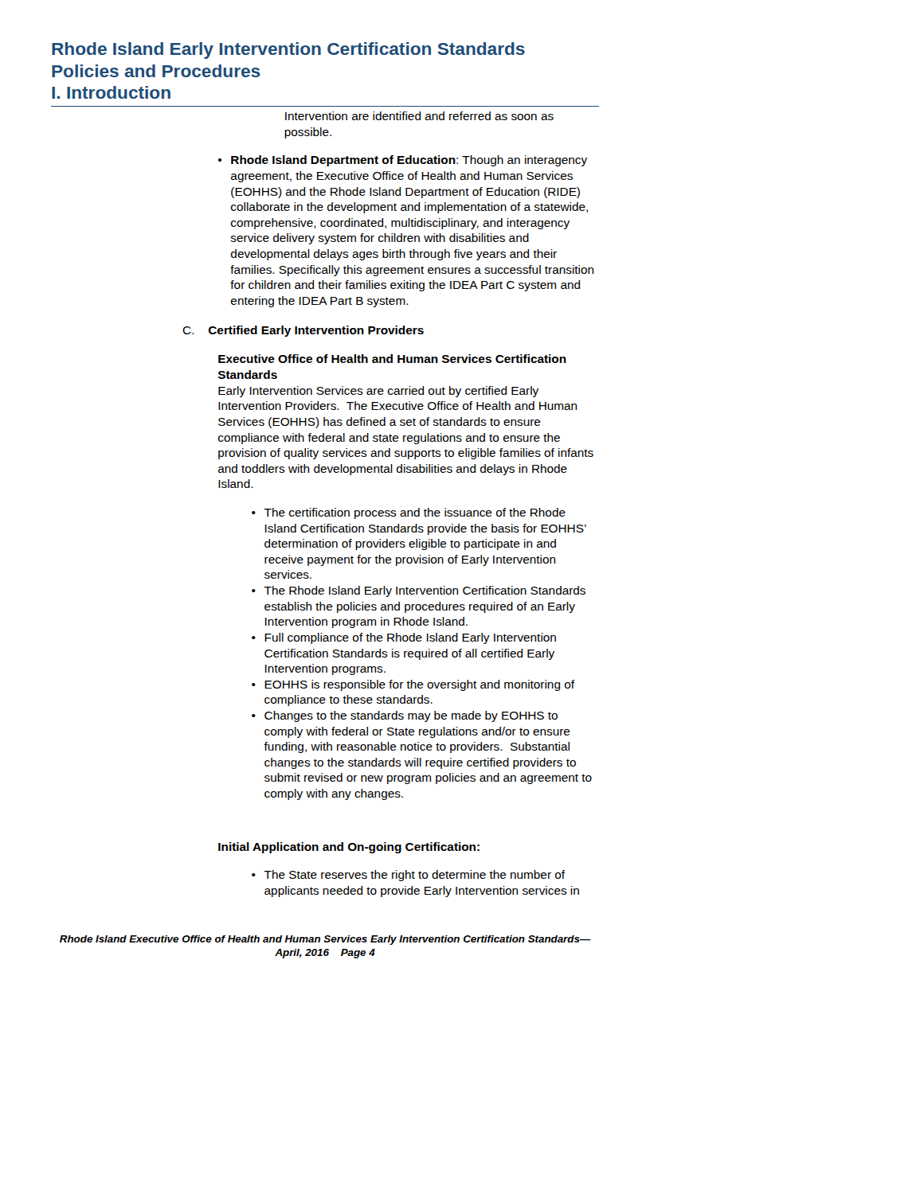Rhode Island Early Intervention Certification Standards Policies and Procedures I. Introduction
Intervention are identified and referred as soon as possible.
Rhode Island Department of Education: Though an interagency agreement, the Executive Office of Health and Human Services (EOHHS) and the Rhode Island Department of Education (RIDE) collaborate in the development and implementation of a statewide, comprehensive, coordinated, multidisciplinary, and interagency service delivery system for children with disabilities and developmental delays ages birth through five years and their families. Specifically this agreement ensures a successful transition for children and their families exiting the IDEA Part C system and entering the IDEA Part B system.
C. Certified Early Intervention Providers
Executive Office of Health and Human Services Certification Standards
Early Intervention Services are carried out by certified Early Intervention Providers. The Executive Office of Health and Human Services (EOHHS) has defined a set of standards to ensure compliance with federal and state regulations and to ensure the provision of quality services and supports to eligible families of infants and toddlers with developmental disabilities and delays in Rhode Island.
The certification process and the issuance of the Rhode Island Certification Standards provide the basis for EOHHS’ determination of providers eligible to participate in and receive payment for the provision of Early Intervention services.
The Rhode Island Early Intervention Certification Standards establish the policies and procedures required of an Early Intervention program in Rhode Island.
Full compliance of the Rhode Island Early Intervention Certification Standards is required of all certified Early Intervention programs.
EOHHS is responsible for the oversight and monitoring of compliance to these standards.
Changes to the standards may be made by EOHHS to comply with federal or State regulations and/or to ensure funding, with reasonable notice to providers. Substantial changes to the standards will require certified providers to submit revised or new program policies and an agreement to comply with any changes.
Initial Application and On-going Certification:
The State reserves the right to determine the number of applicants needed to provide Early Intervention services in
Rhode Island Executive Office of Health and Human Services Early Intervention Certification Standards—April, 2016 Page 4